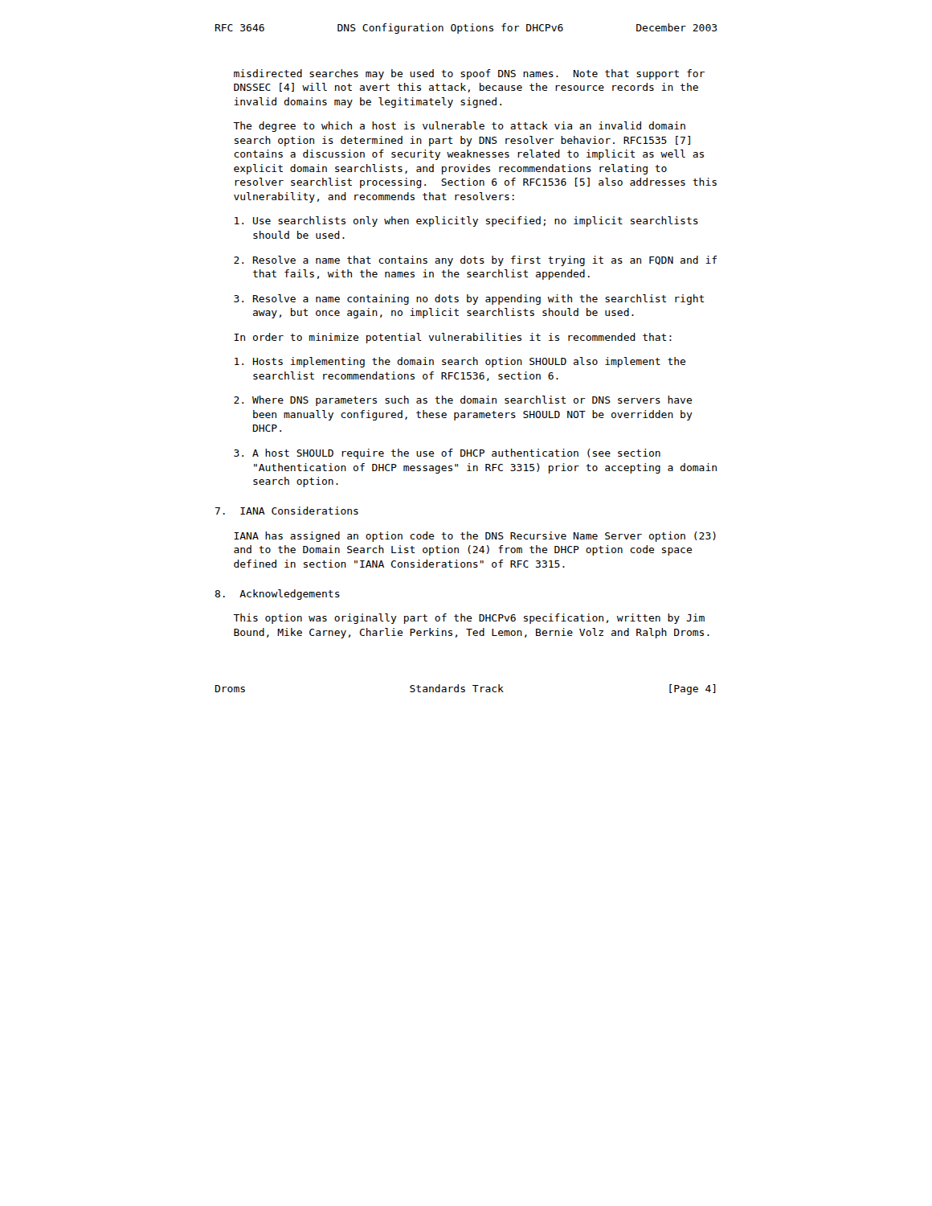RFC 3646 DNS Configuration Options for DHCPv6 December 2003
misdirected searches may be used to spoof DNS names. Note that support for DNSSEC [4] will not avert this attack, because the resource records in the invalid domains may be legitimately signed.
The degree to which a host is vulnerable to attack via an invalid domain search option is determined in part by DNS resolver behavior. RFC1535 [7] contains a discussion of security weaknesses related to implicit as well as explicit domain searchlists, and provides recommendations relating to resolver searchlist processing. Section 6 of RFC1536 [5] also addresses this vulnerability, and recommends that resolvers:
1. Use searchlists only when explicitly specified; no implicit searchlists should be used.
2. Resolve a name that contains any dots by first trying it as an FQDN and if that fails, with the names in the searchlist appended.
3. Resolve a name containing no dots by appending with the searchlist right away, but once again, no implicit searchlists should be used.
In order to minimize potential vulnerabilities it is recommended that:
1. Hosts implementing the domain search option SHOULD also implement the searchlist recommendations of RFC1536, section 6.
2. Where DNS parameters such as the domain searchlist or DNS servers have been manually configured, these parameters SHOULD NOT be overridden by DHCP.
3. A host SHOULD require the use of DHCP authentication (see section "Authentication of DHCP messages" in RFC 3315) prior to accepting a domain search option.
7. IANA Considerations
IANA has assigned an option code to the DNS Recursive Name Server option (23) and to the Domain Search List option (24) from the DHCP option code space defined in section "IANA Considerations" of RFC 3315.
8. Acknowledgements
This option was originally part of the DHCPv6 specification, written by Jim Bound, Mike Carney, Charlie Perkins, Ted Lemon, Bernie Volz and Ralph Droms.
Droms Standards Track [Page 4]